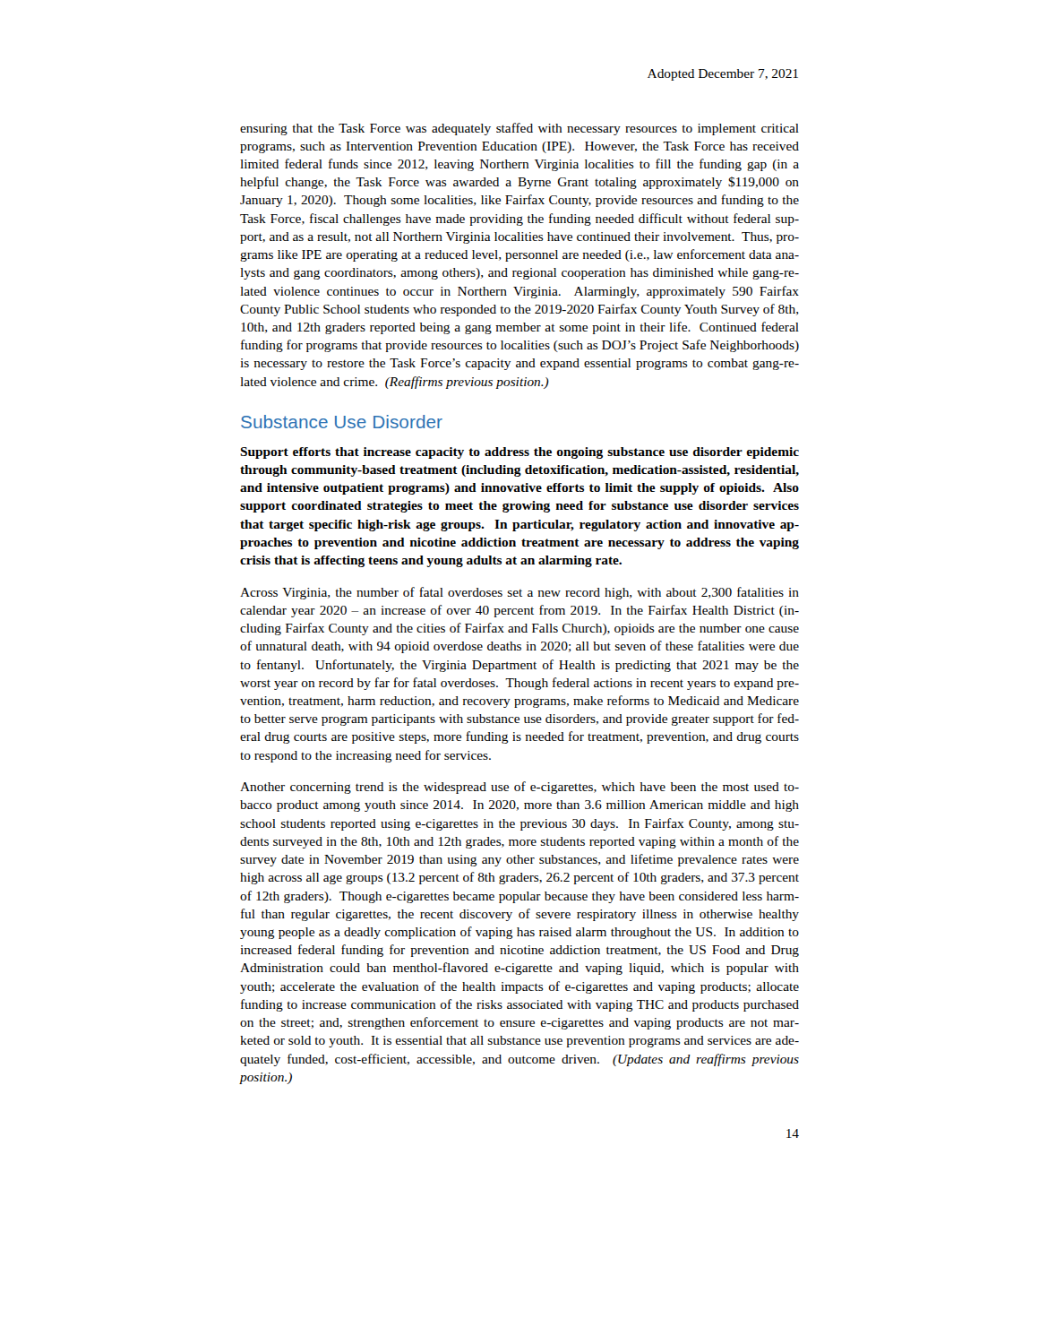Adopted December 7, 2021
ensuring that the Task Force was adequately staffed with necessary resources to implement critical programs, such as Intervention Prevention Education (IPE). However, the Task Force has received limited federal funds since 2012, leaving Northern Virginia localities to fill the funding gap (in a helpful change, the Task Force was awarded a Byrne Grant totaling approximately $119,000 on January 1, 2020). Though some localities, like Fairfax County, provide resources and funding to the Task Force, fiscal challenges have made providing the funding needed difficult without federal support, and as a result, not all Northern Virginia localities have continued their involvement. Thus, programs like IPE are operating at a reduced level, personnel are needed (i.e., law enforcement data analysts and gang coordinators, among others), and regional cooperation has diminished while gang-related violence continues to occur in Northern Virginia. Alarmingly, approximately 590 Fairfax County Public School students who responded to the 2019-2020 Fairfax County Youth Survey of 8th, 10th, and 12th graders reported being a gang member at some point in their life. Continued federal funding for programs that provide resources to localities (such as DOJ’s Project Safe Neighborhoods) is necessary to restore the Task Force’s capacity and expand essential programs to combat gang-related violence and crime. (Reaffirms previous position.)
Substance Use Disorder
Support efforts that increase capacity to address the ongoing substance use disorder epidemic through community-based treatment (including detoxification, medication-assisted, residential, and intensive outpatient programs) and innovative efforts to limit the supply of opioids. Also support coordinated strategies to meet the growing need for substance use disorder services that target specific high-risk age groups. In particular, regulatory action and innovative approaches to prevention and nicotine addiction treatment are necessary to address the vaping crisis that is affecting teens and young adults at an alarming rate.
Across Virginia, the number of fatal overdoses set a new record high, with about 2,300 fatalities in calendar year 2020 – an increase of over 40 percent from 2019. In the Fairfax Health District (including Fairfax County and the cities of Fairfax and Falls Church), opioids are the number one cause of unnatural death, with 94 opioid overdose deaths in 2020; all but seven of these fatalities were due to fentanyl. Unfortunately, the Virginia Department of Health is predicting that 2021 may be the worst year on record by far for fatal overdoses. Though federal actions in recent years to expand prevention, treatment, harm reduction, and recovery programs, make reforms to Medicaid and Medicare to better serve program participants with substance use disorders, and provide greater support for federal drug courts are positive steps, more funding is needed for treatment, prevention, and drug courts to respond to the increasing need for services.
Another concerning trend is the widespread use of e-cigarettes, which have been the most used tobacco product among youth since 2014. In 2020, more than 3.6 million American middle and high school students reported using e-cigarettes in the previous 30 days. In Fairfax County, among students surveyed in the 8th, 10th and 12th grades, more students reported vaping within a month of the survey date in November 2019 than using any other substances, and lifetime prevalence rates were high across all age groups (13.2 percent of 8th graders, 26.2 percent of 10th graders, and 37.3 percent of 12th graders). Though e-cigarettes became popular because they have been considered less harmful than regular cigarettes, the recent discovery of severe respiratory illness in otherwise healthy young people as a deadly complication of vaping has raised alarm throughout the US. In addition to increased federal funding for prevention and nicotine addiction treatment, the US Food and Drug Administration could ban menthol-flavored e-cigarette and vaping liquid, which is popular with youth; accelerate the evaluation of the health impacts of e-cigarettes and vaping products; allocate funding to increase communication of the risks associated with vaping THC and products purchased on the street; and, strengthen enforcement to ensure e-cigarettes and vaping products are not marketed or sold to youth. It is essential that all substance use prevention programs and services are adequately funded, cost-efficient, accessible, and outcome driven. (Updates and reaffirms previous position.)
14